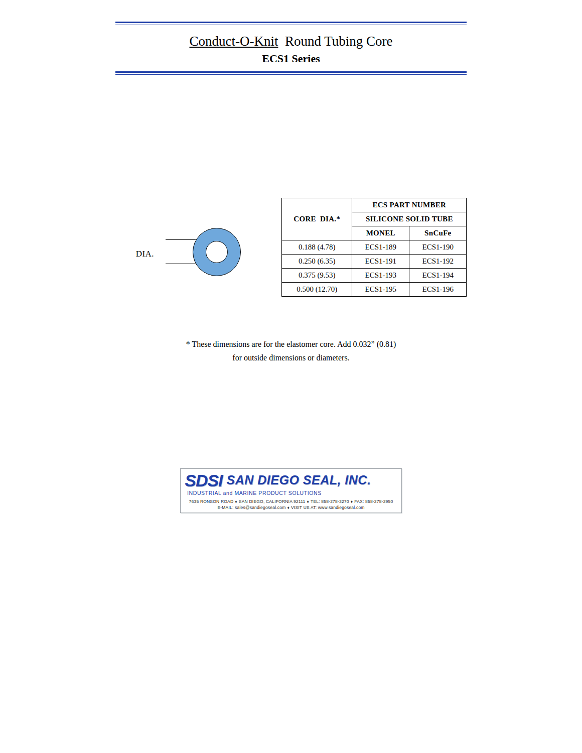Conduct-O-Knit Round Tubing Core
ECS1 Series
DIA.
| CORE DIA.* | ECS PART NUMBER |
| --- | --- |
| SILICONE SOLID TUBE |
| MONEL | SnCuFe |
| 0.188 (4.78) | ECS1-189 | ECS1-190 |
| 0.250 (6.35) | ECS1-191 | ECS1-192 |
| 0.375 (9.53) | ECS1-193 | ECS1-194 |
| 0.500 (12.70) | ECS1-195 | ECS1-196 |
* These dimensions are for the elastomer core. Add 0.032” (0.81) for outside dimensions or diameters.
SDSI SAN DIEGO SEAL, INC.
INDUSTRIAL and MARINE PRODUCT SOLUTIONS
7635 RONSON ROAD♦SAN DIEGO, CALIFORNIA 92111♦TEL: 858-278-3270♦FAX: 858-278-2950
E-MAIL: sales@sandiegoseal.com♦VISIT US AT: www.sandiegoseal.com